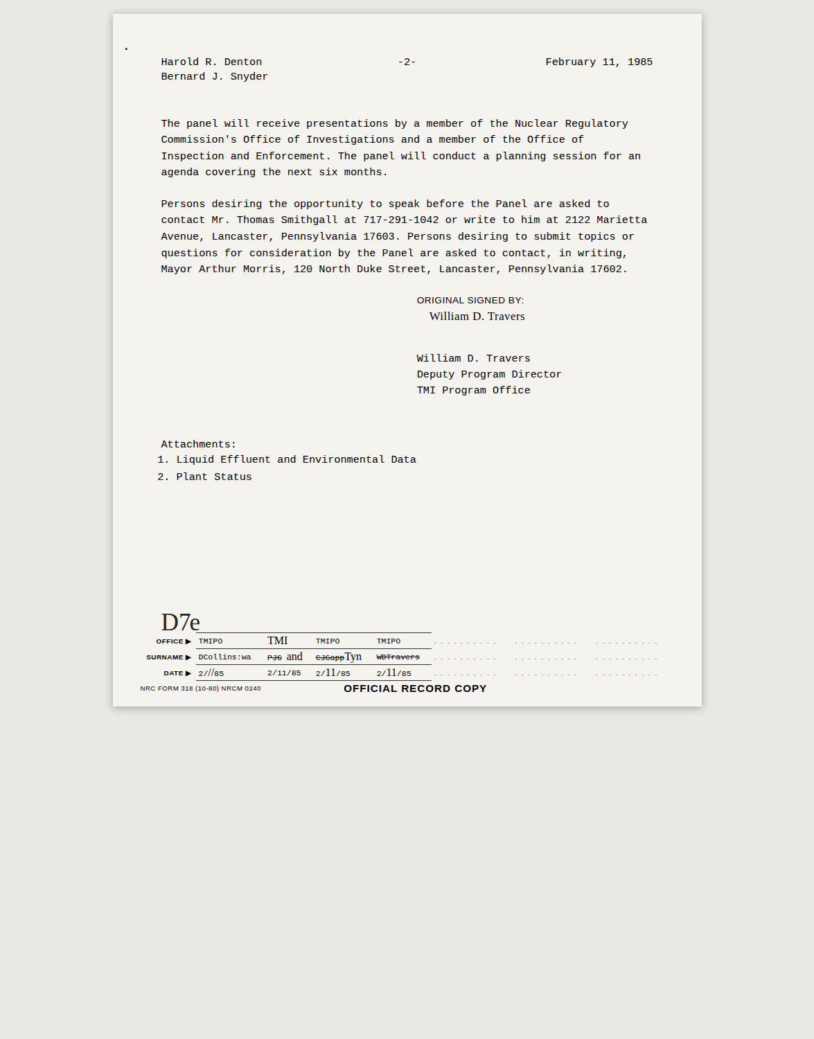·
Harold R. Denton
Bernard J. Snyder
-2-
February 11, 1985
The panel will receive presentations by a member of the Nuclear Regulatory Commission's Office of Investigations and a member of the Office of Inspection and Enforcement. The panel will conduct a planning session for an agenda covering the next six months.
Persons desiring the opportunity to speak before the Panel are asked to contact Mr. Thomas Smithgall at 717-291-1042 or write to him at 2122 Marietta Avenue, Lancaster, Pennsylvania 17603. Persons desiring to submit topics or questions for consideration by the Panel are asked to contact, in writing, Mayor Arthur Morris, 120 North Duke Street, Lancaster, Pennsylvania 17602.
ORIGINAL SIGNED BY: William D. Travers
William D. Travers
Deputy Program Director
TMI Program Office
Attachments:
Liquid Effluent and Environmental Data
Plant Status
D7e
| OFFICE ▶ | TMIPO | TMI | TMIPO | TMIPO | . . . . . . . . . . | . . . . . . . . . . | . . . . . . . . . . |
| SURNAME ▶ | DCollins:wa | PJG and | CJGapp Tyn | WDTravers | . . . . . . . . . . | . . . . . . . . . . | . . . . . . . . . . |
| DATE ▶ | 2/ // 85 | 2/11/85 | 2/ 11 /85 | 2/ 11 /85 | . . . . . . . . . . | . . . . . . . . . . | . . . . . . . . . . |
NRC FORM 318 (10-80) NRCM 0240 OFFICIAL RECORD COPY